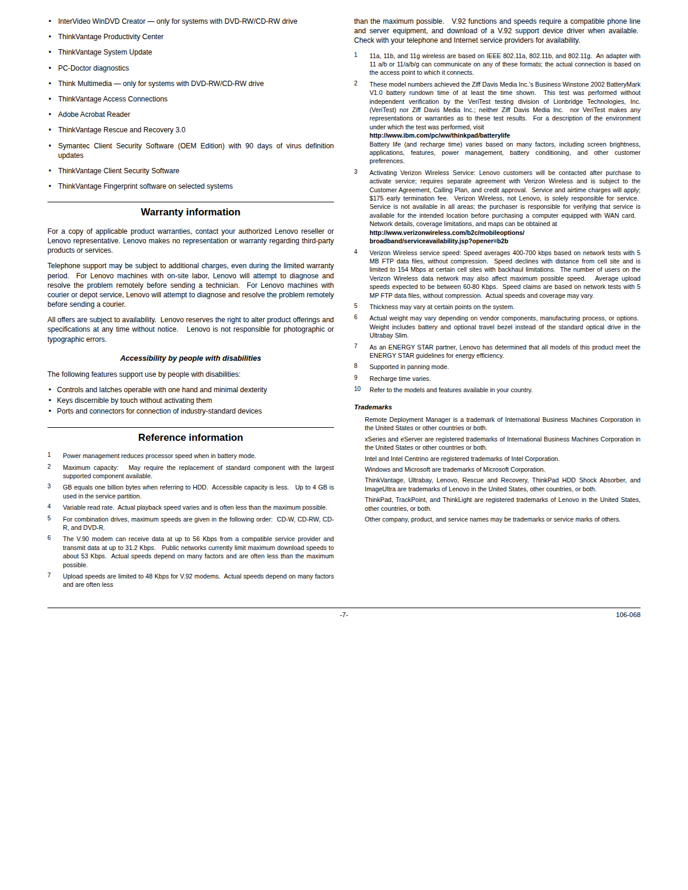InterVideo WinDVD Creator — only for systems with DVD-RW/CD-RW drive
ThinkVantage Productivity Center
ThinkVantage System Update
PC-Doctor diagnostics
Think Multimedia — only for systems with DVD-RW/CD-RW drive
ThinkVantage Access Connections
Adobe Acrobat Reader
ThinkVantage Rescue and Recovery 3.0
Symantec Client Security Software (OEM Edition) with 90 days of virus definition updates
ThinkVantage Client Security Software
ThinkVantage Fingerprint software on selected systems
Warranty information
For a copy of applicable product warranties, contact your authorized Lenovo reseller or Lenovo representative. Lenovo makes no representation or warranty regarding third-party products or services.
Telephone support may be subject to additional charges, even during the limited warranty period. For Lenovo machines with on-site labor, Lenovo will attempt to diagnose and resolve the problem remotely before sending a technician. For Lenovo machines with courier or depot service, Lenovo will attempt to diagnose and resolve the problem remotely before sending a courier.
All offers are subject to availability. Lenovo reserves the right to alter product offerings and specifications at any time without notice. Lenovo is not responsible for photographic or typographic errors.
Accessibility by people with disabilities
The following features support use by people with disabilities:
Controls and latches operable with one hand and minimal dexterity
Keys discernible by touch without activating them
Ports and connectors for connection of industry-standard devices
Reference information
Power management reduces processor speed when in battery mode.
Maximum capacity: May require the replacement of standard component with the largest supported component available.
GB equals one billion bytes when referring to HDD. Accessible capacity is less. Up to 4 GB is used in the service partition.
Variable read rate. Actual playback speed varies and is often less than the maximum possible.
For combination drives, maximum speeds are given in the following order: CD-W, CD-RW, CD-R, and DVD-R.
The V.90 modem can receive data at up to 56 Kbps from a compatible service provider and transmit data at up to 31.2 Kbps. Public networks currently limit maximum download speeds to about 53 Kbps. Actual speeds depend on many factors and are often less than the maximum possible.
Upload speeds are limited to 48 Kbps for V.92 modems. Actual speeds depend on many factors and are often less
than the maximum possible. V.92 functions and speeds require a compatible phone line and server equipment, and download of a V.92 support device driver when available. Check with your telephone and Internet service providers for availability.
11a, 11b, and 11g wireless are based on IEEE 802.11a, 802.11b, and 802.11g. An adapter with 11 a/b or 11/a/b/g can communicate on any of these formats; the actual connection is based on the access point to which it connects.
These model numbers achieved the Ziff Davis Media Inc.’s Business Winstone 2002 BatteryMark V1.0 battery rundown time of at least the time shown. This test was performed without independent verification by the VeriTest testing division of Lionbridge Technologies, Inc. (VeriTest) nor Ziff Davis Media Inc.; neither Ziff Davis Media Inc. nor VeriTest makes any representations or warranties as to these test results. For a description of the environment under which the test was performed, visit
http://www.ibm.com/pc/ww/thinkpad/batterylife
Battery life (and recharge time) varies based on many factors, including screen brightness, applications, features, power management, battery conditioning, and other customer preferences.
Activating Verizon Wireless Service: Lenovo customers will be contacted after purchase to activate service; requires separate agreement with Verizon Wireless and is subject to the Customer Agreement, Calling Plan, and credit approval. Service and airtime charges will apply; $175 early termination fee. Verizon Wireless, not Lenovo, is solely responsible for service. Service is not available in all areas; the purchaser is responsible for verifying that service is available for the intended location before purchasing a computer equipped with WAN card. Network details, coverage limitations, and maps can be obtained at
http://www.verizonwireless.com/b2c/mobileoptions/
broadband/serviceavailability.jsp?opener=b2b
Verizon Wireless service speed: Speed averages 400-700 kbps based on network tests with 5 MB FTP data files, without compression. Speed declines with distance from cell site and is limited to 154 Mbps at certain cell sites with backhaul limitations. The number of users on the Verizon Wireless data network may also affect maximum possible speed. Average upload speeds expected to be between 60-80 Kbps. Speed claims are based on network tests with 5 MP FTP data files, without compression. Actual speeds and coverage may vary.
Thickness may vary at certain points on the system.
Actual weight may vary depending on vendor components, manufacturing process, or options. Weight includes battery and optional travel bezel instead of the standard optical drive in the Ultrabay Slim.
As an ENERGY STAR partner, Lenovo has determined that all models of this product meet the ENERGY STAR guidelines for energy efficiency.
Supported in panning mode.
Recharge time varies.
Refer to the models and features available in your country.
Trademarks
Remote Deployment Manager is a trademark of International Business Machines Corporation in the United States or other countries or both.
xSeries and eServer are registered trademarks of International Business Machines Corporation in the United States or other countries or both.
Intel and Intel Centrino are registered trademarks of Intel Corporation.
Windows and Microsoft are trademarks of Microsoft Corporation.
ThinkVantage, Ultrabay, Lenovo, Rescue and Recovery, ThinkPad HDD Shock Absorber, and ImageUltra are trademarks of Lenovo in the United States, other countries, or both.
ThinkPad, TrackPoint, and ThinkLight are registered trademarks of Lenovo in the United States, other countries, or both.
Other company, product, and service names may be trademarks or service marks of others.
-7-
106-068